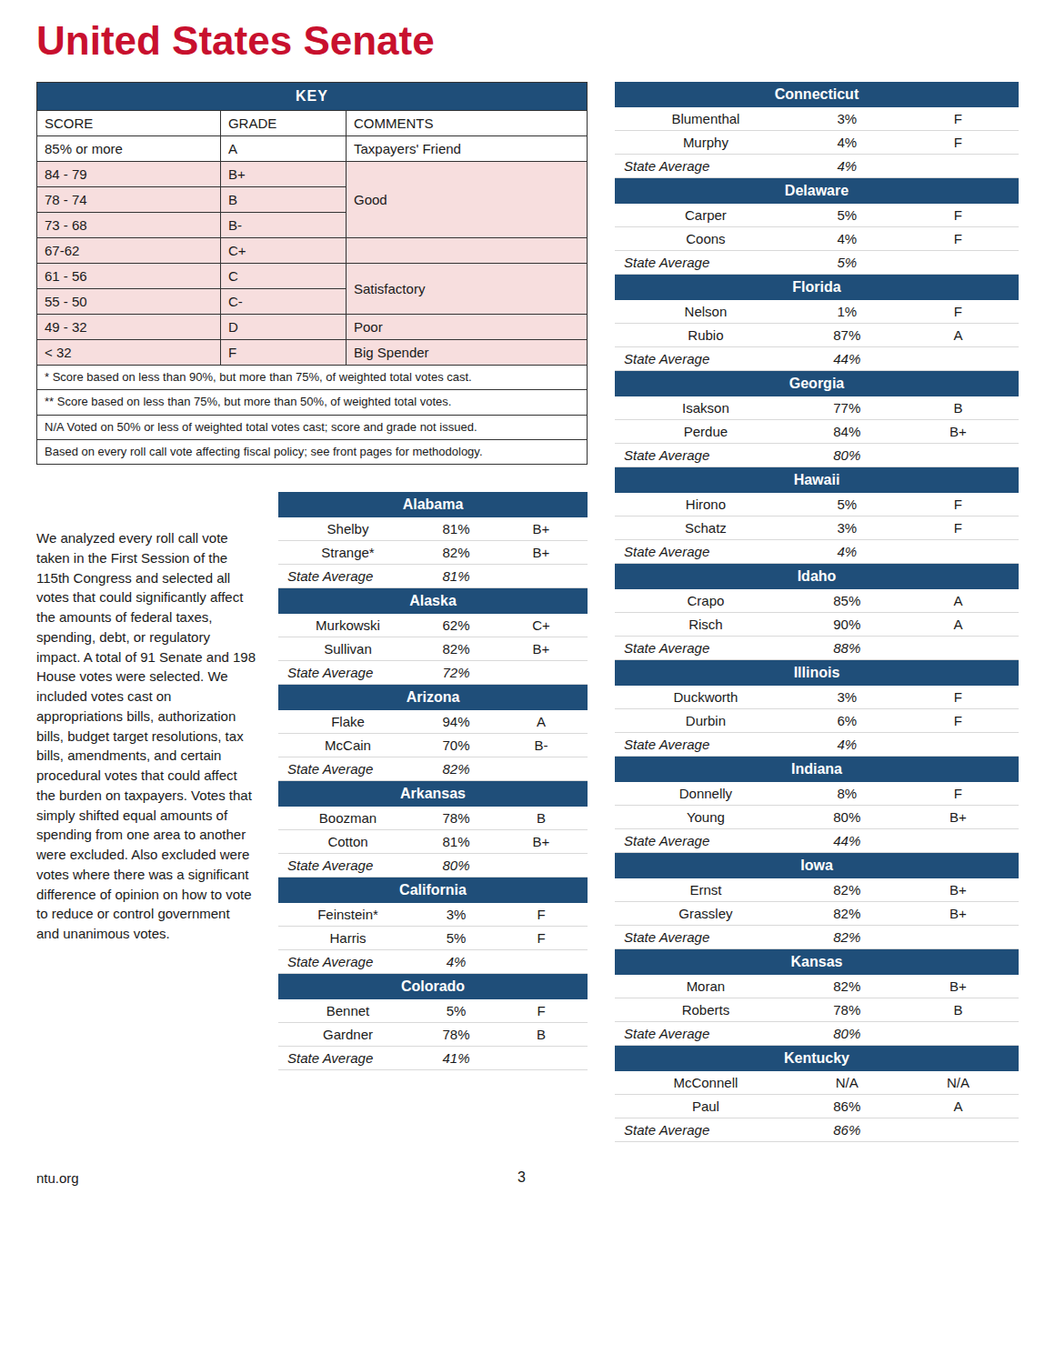United States Senate
| KEY |
| --- |
| SCORE | GRADE | COMMENTS |
| 85% or more | A | Taxpayers' Friend |
| 84 - 79 | B+ | Good |
| 78 - 74 | B |
| 73 - 68 | B- |
| 67-62 | C+ | |
| 61 - 56 | C | Satisfactory |
| 55 - 50 | C- |
| 49 - 32 | D | Poor |
| < 32 | F | Big Spender |
| * Score based on less than 90%, but more than 75%, of weighted total votes cast. |
| ** Score based on less than 75%, but more than 50%, of weighted total votes. |
| N/A Voted on 50% or less of weighted total votes cast; score and grade not issued. |
| Based on every roll call vote affecting fiscal policy; see front pages for methodology. |
We analyzed every roll call vote taken in the First Session of the 115th Congress and selected all votes that could significantly affect the amounts of federal taxes, spending, debt, or regulatory impact. A total of 91 Senate and 198 House votes were selected. We included votes cast on appropriations bills, authorization bills, budget target resolutions, tax bills, amendments, and certain procedural votes that could affect the burden on taxpayers. Votes that simply shifted equal amounts of spending from one area to another were excluded. Also excluded were votes where there was a significant difference of opinion on how to vote to reduce or control government and unanimous votes.
| Alabama |
| --- |
| Shelby | 81% | B+ |
| Strange* | 82% | B+ |
| State Average | 81% | |
| Alaska |
| --- |
| Murkowski | 62% | C+ |
| Sullivan | 82% | B+ |
| State Average | 72% | |
| Arizona |
| --- |
| Flake | 94% | A |
| McCain | 70% | B- |
| State Average | 82% | |
| Arkansas |
| --- |
| Boozman | 78% | B |
| Cotton | 81% | B+ |
| State Average | 80% | |
| California |
| --- |
| Feinstein* | 3% | F |
| Harris | 5% | F |
| State Average | 4% | |
| Colorado |
| --- |
| Bennet | 5% | F |
| Gardner | 78% | B |
| State Average | 41% | |
| Connecticut |
| --- |
| Blumenthal | 3% | F |
| Murphy | 4% | F |
| State Average | 4% | |
| Delaware |
| --- |
| Carper | 5% | F |
| Coons | 4% | F |
| State Average | 5% | |
| Florida |
| --- |
| Nelson | 1% | F |
| Rubio | 87% | A |
| State Average | 44% | |
| Georgia |
| --- |
| Isakson | 77% | B |
| Perdue | 84% | B+ |
| State Average | 80% | |
| Hawaii |
| --- |
| Hirono | 5% | F |
| Schatz | 3% | F |
| State Average | 4% | |
| Idaho |
| --- |
| Crapo | 85% | A |
| Risch | 90% | A |
| State Average | 88% | |
| Illinois |
| --- |
| Duckworth | 3% | F |
| Durbin | 6% | F |
| State Average | 4% | |
| Indiana |
| --- |
| Donnelly | 8% | F |
| Young | 80% | B+ |
| State Average | 44% | |
| Iowa |
| --- |
| Ernst | 82% | B+ |
| Grassley | 82% | B+ |
| State Average | 82% | |
| Kansas |
| --- |
| Moran | 82% | B+ |
| Roberts | 78% | B |
| State Average | 80% | |
| Kentucky |
| --- |
| McConnell | N/A | N/A |
| Paul | 86% | A |
| State Average | 86% | |
ntu.org
3